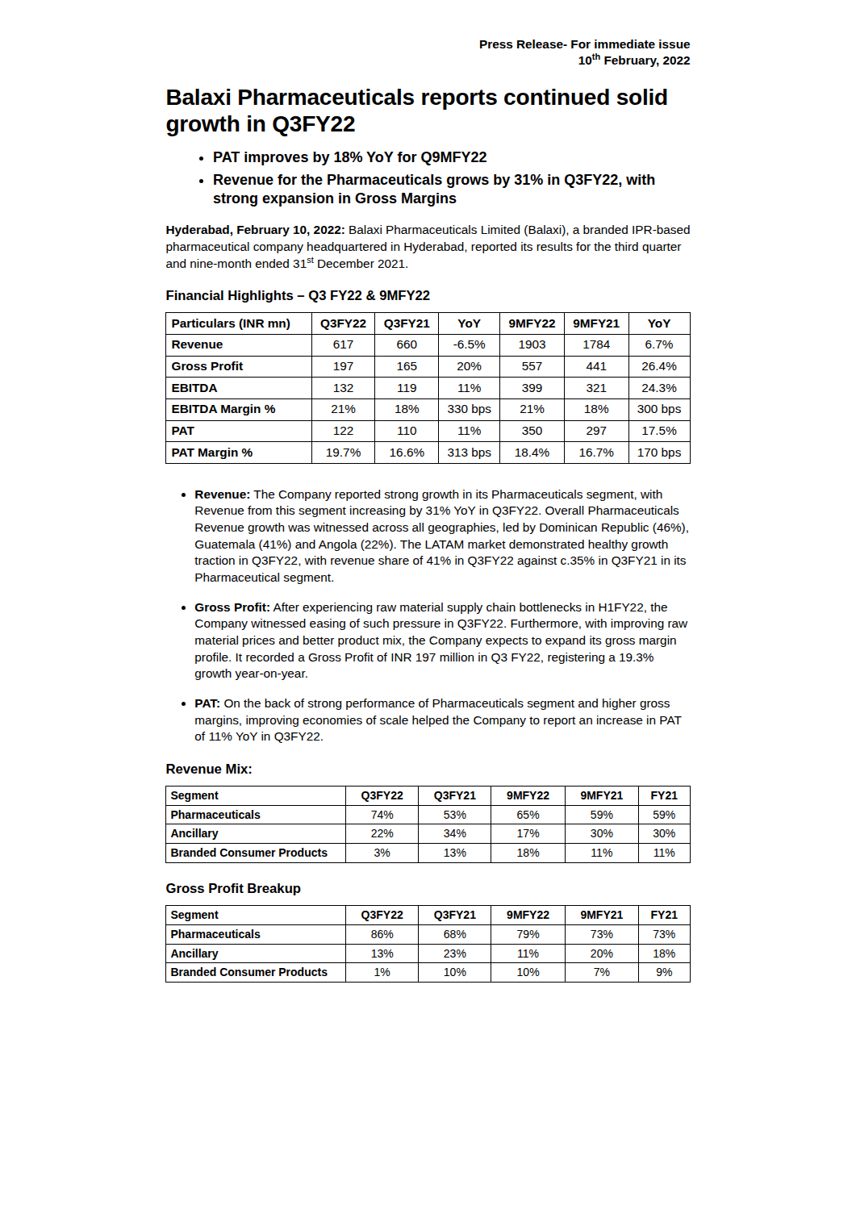Press Release- For immediate issue
10th February, 2022
Balaxi Pharmaceuticals reports continued solid growth in Q3FY22
PAT improves by 18% YoY for Q9MFY22
Revenue for the Pharmaceuticals grows by 31% in Q3FY22, with strong expansion in Gross Margins
Hyderabad, February 10, 2022: Balaxi Pharmaceuticals Limited (Balaxi), a branded IPR-based pharmaceutical company headquartered in Hyderabad, reported its results for the third quarter and nine-month ended 31st December 2021.
Financial Highlights – Q3 FY22 & 9MFY22
| Particulars (INR mn) | Q3FY22 | Q3FY21 | YoY | 9MFY22 | 9MFY21 | YoY |
| --- | --- | --- | --- | --- | --- | --- |
| Revenue | 617 | 660 | -6.5% | 1903 | 1784 | 6.7% |
| Gross Profit | 197 | 165 | 20% | 557 | 441 | 26.4% |
| EBITDA | 132 | 119 | 11% | 399 | 321 | 24.3% |
| EBITDA Margin % | 21% | 18% | 330 bps | 21% | 18% | 300 bps |
| PAT | 122 | 110 | 11% | 350 | 297 | 17.5% |
| PAT Margin % | 19.7% | 16.6% | 313 bps | 18.4% | 16.7% | 170 bps |
Revenue: The Company reported strong growth in its Pharmaceuticals segment, with Revenue from this segment increasing by 31% YoY in Q3FY22. Overall Pharmaceuticals Revenue growth was witnessed across all geographies, led by Dominican Republic (46%), Guatemala (41%) and Angola (22%). The LATAM market demonstrated healthy growth traction in Q3FY22, with revenue share of 41% in Q3FY22 against c.35% in Q3FY21 in its Pharmaceutical segment.
Gross Profit: After experiencing raw material supply chain bottlenecks in H1FY22, the Company witnessed easing of such pressure in Q3FY22. Furthermore, with improving raw material prices and better product mix, the Company expects to expand its gross margin profile. It recorded a Gross Profit of INR 197 million in Q3 FY22, registering a 19.3% growth year-on-year.
PAT: On the back of strong performance of Pharmaceuticals segment and higher gross margins, improving economies of scale helped the Company to report an increase in PAT of 11% YoY in Q3FY22.
Revenue Mix:
| Segment | Q3FY22 | Q3FY21 | 9MFY22 | 9MFY21 | FY21 |
| --- | --- | --- | --- | --- | --- |
| Pharmaceuticals | 74% | 53% | 65% | 59% | 59% |
| Ancillary | 22% | 34% | 17% | 30% | 30% |
| Branded Consumer Products | 3% | 13% | 18% | 11% | 11% |
Gross Profit Breakup
| Segment | Q3FY22 | Q3FY21 | 9MFY22 | 9MFY21 | FY21 |
| --- | --- | --- | --- | --- | --- |
| Pharmaceuticals | 86% | 68% | 79% | 73% | 73% |
| Ancillary | 13% | 23% | 11% | 20% | 18% |
| Branded Consumer Products | 1% | 10% | 10% | 7% | 9% |